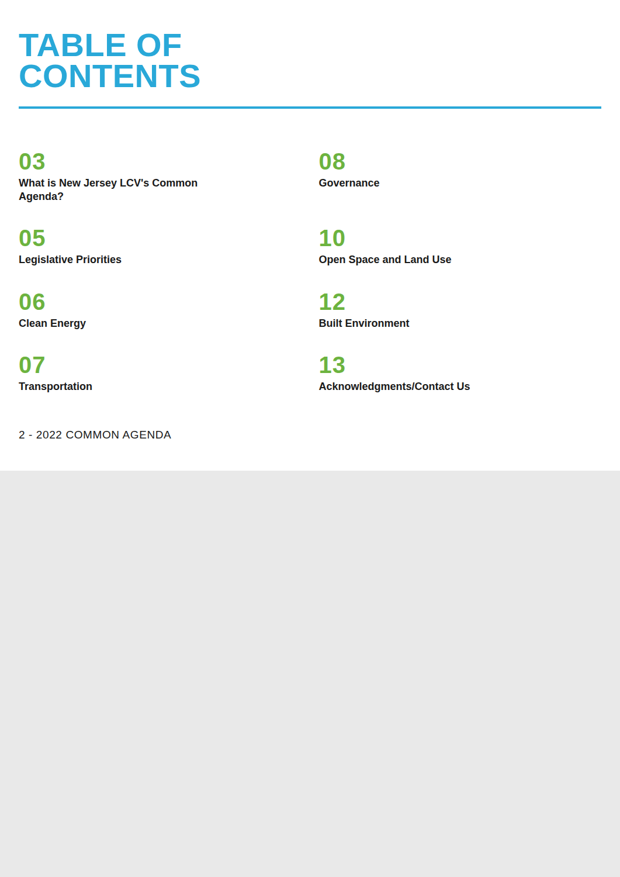Table of
Contents
03
What is New Jersey LCV's Common Agenda?
08
Governance
05
Legislative Priorities
10
Open Space and Land Use
06
Clean Energy
12
Built Environment
07
Transportation
13
Acknowledgments/Contact Us
2 - 2022 Common Agenda